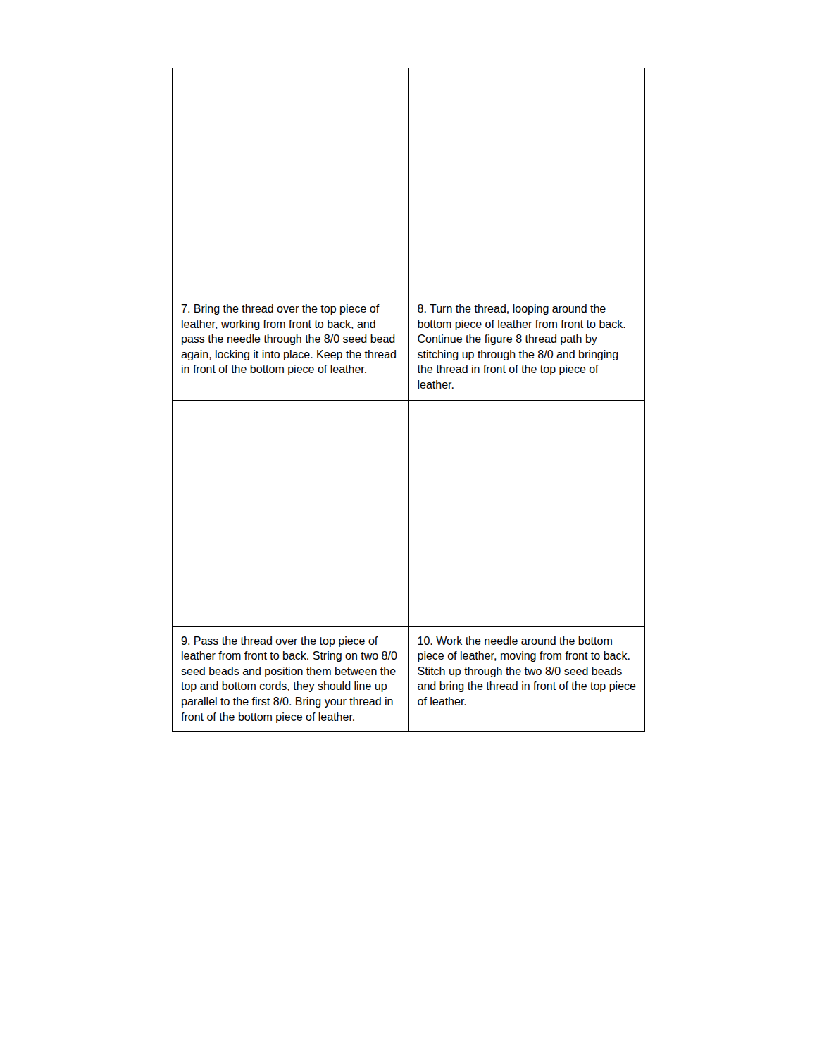| 7. Bring the thread over the top piece of leather, working from front to back, and pass the needle through the 8/0 seed bead again, locking it into place. Keep the thread in front of the bottom piece of leather. | 8. Turn the thread, looping around the bottom piece of leather from front to back. Continue the figure 8 thread path by stitching up through the 8/0 and bringing the thread in front of the top piece of leather. |
| 9. Pass the thread over the top piece of leather from front to back. String on two 8/0 seed beads and position them between the top and bottom cords, they should line up parallel to the first 8/0. Bring your thread in front of the bottom piece of leather. | 10. Work the needle around the bottom piece of leather, moving from front to back. Stitch up through the two 8/0 seed beads and bring the thread in front of the top piece of leather. |